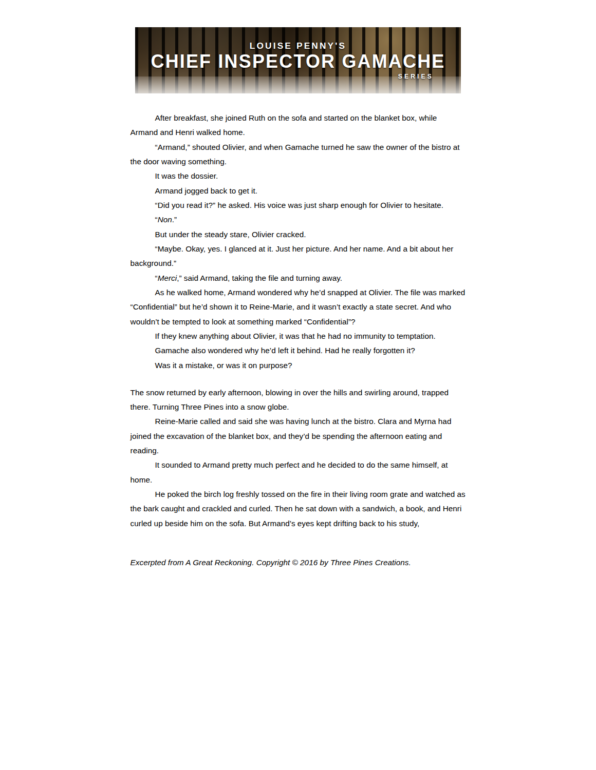LOUISE PENNY'S
CHIEF INSPECTOR GAMACHE
SERIES
After breakfast, she joined Ruth on the sofa and started on the blanket box, while Armand and Henri walked home.
“Armand,” shouted Olivier, and when Gamache turned he saw the owner of the bistro at the door waving something.
It was the dossier.
Armand jogged back to get it.
“Did you read it?” he asked. His voice was just sharp enough for Olivier to hesitate.
“Non.”
But under the steady stare, Olivier cracked.
“Maybe. Okay, yes. I glanced at it. Just her picture. And her name. And a bit about her background.”
“Merci,” said Armand, taking the file and turning away.
As he walked home, Armand wondered why he’d snapped at Olivier. The file was marked “Confidential” but he’d shown it to Reine-Marie, and it wasn’t exactly a state secret. And who wouldn’t be tempted to look at something marked “Confidential”?
If they knew anything about Olivier, it was that he had no immunity to temptation.
Gamache also wondered why he’d left it behind. Had he really forgotten it?
Was it a mistake, or was it on purpose?
The snow returned by early afternoon, blowing in over the hills and swirling around, trapped there. Turning Three Pines into a snow globe.
Reine-Marie called and said she was having lunch at the bistro. Clara and Myrna had joined the excavation of the blanket box, and they’d be spending the afternoon eating and reading.
It sounded to Armand pretty much perfect and he decided to do the same himself, at home.
He poked the birch log freshly tossed on the fire in their living room grate and watched as the bark caught and crackled and curled. Then he sat down with a sandwich, a book, and Henri curled up beside him on the sofa. But Armand’s eyes kept drifting back to his study,
Excerpted from A Great Reckoning. Copyright © 2016 by Three Pines Creations.